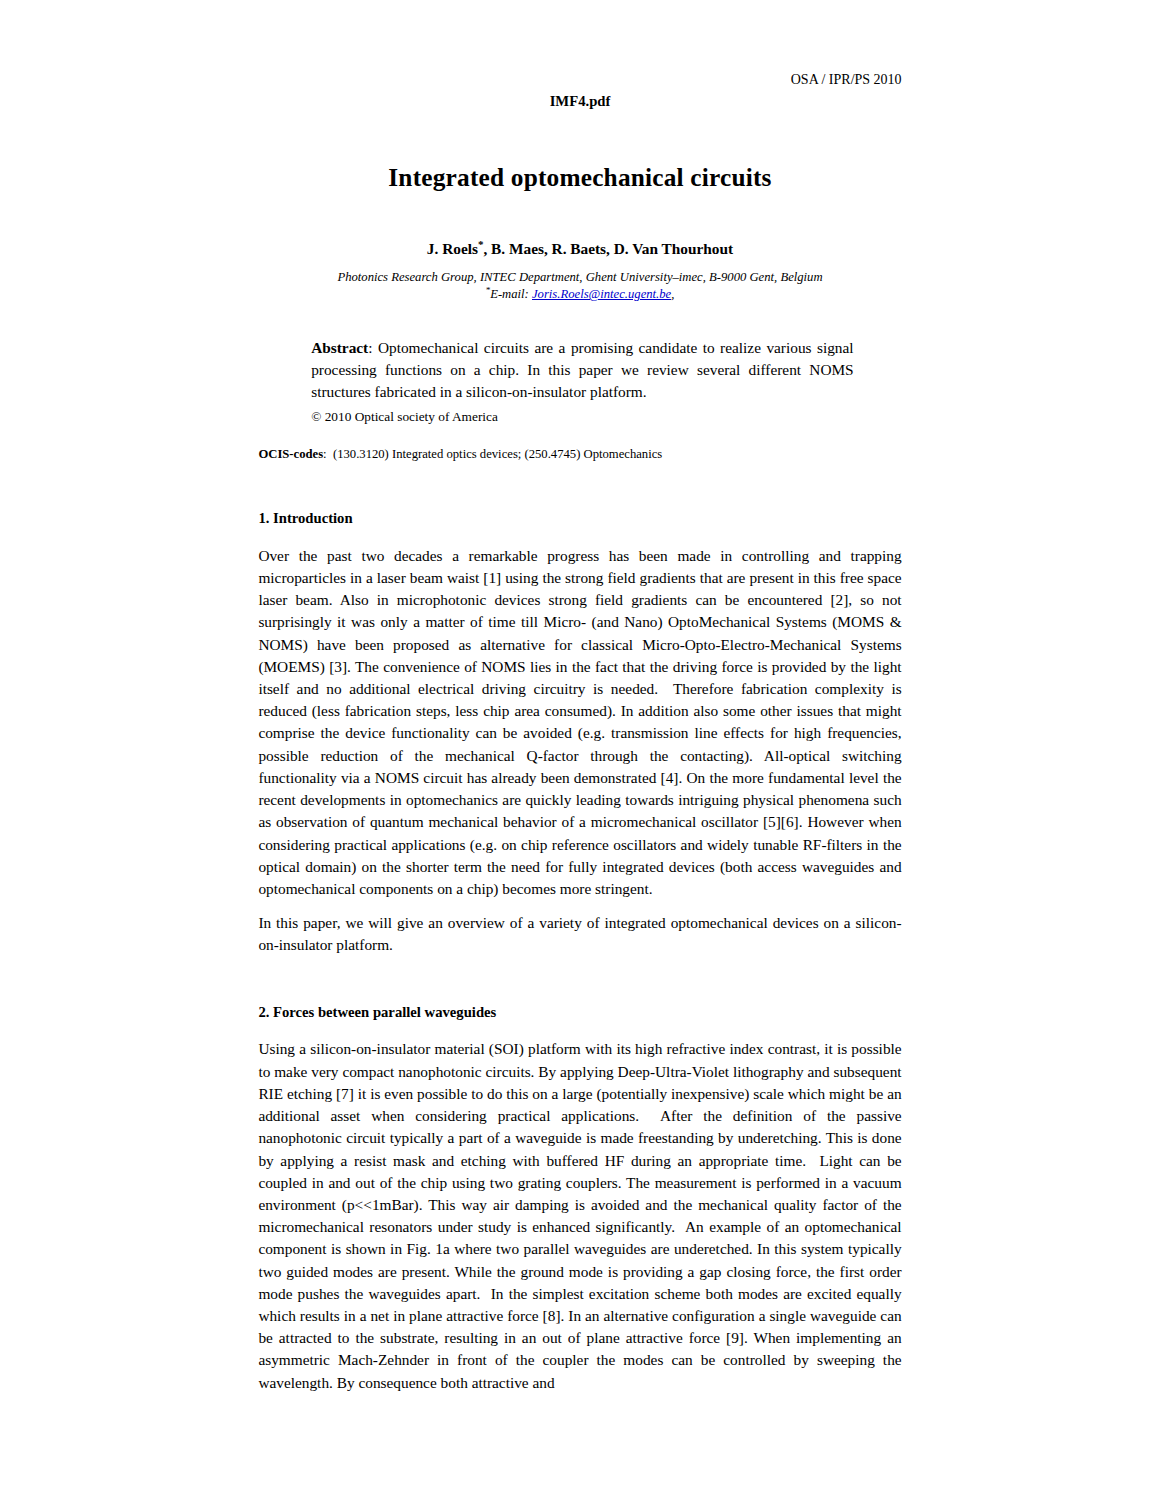OSA / IPR/PS 2010
IMF4.pdf
Integrated optomechanical circuits
J. Roels*, B. Maes, R. Baets, D. Van Thourhout
Photonics Research Group, INTEC Department, Ghent University–imec, B-9000 Gent, Belgium
*E-mail: Joris.Roels@intec.ugent.be,
Abstract: Optomechanical circuits are a promising candidate to realize various signal processing functions on a chip. In this paper we review several different NOMS structures fabricated in a silicon-on-insulator platform.
© 2010 Optical society of America
OCIS-codes: (130.3120) Integrated optics devices; (250.4745) Optomechanics
1. Introduction
Over the past two decades a remarkable progress has been made in controlling and trapping microparticles in a laser beam waist [1] using the strong field gradients that are present in this free space laser beam. Also in microphotonic devices strong field gradients can be encountered [2], so not surprisingly it was only a matter of time till Micro- (and Nano) OptoMechanical Systems (MOMS & NOMS) have been proposed as alternative for classical Micro-Opto-Electro-Mechanical Systems (MOEMS) [3]. The convenience of NOMS lies in the fact that the driving force is provided by the light itself and no additional electrical driving circuitry is needed. Therefore fabrication complexity is reduced (less fabrication steps, less chip area consumed). In addition also some other issues that might comprise the device functionality can be avoided (e.g. transmission line effects for high frequencies, possible reduction of the mechanical Q-factor through the contacting). All-optical switching functionality via a NOMS circuit has already been demonstrated [4]. On the more fundamental level the recent developments in optomechanics are quickly leading towards intriguing physical phenomena such as observation of quantum mechanical behavior of a micromechanical oscillator [5][6]. However when considering practical applications (e.g. on chip reference oscillators and widely tunable RF-filters in the optical domain) on the shorter term the need for fully integrated devices (both access waveguides and optomechanical components on a chip) becomes more stringent.
In this paper, we will give an overview of a variety of integrated optomechanical devices on a silicon-on-insulator platform.
2. Forces between parallel waveguides
Using a silicon-on-insulator material (SOI) platform with its high refractive index contrast, it is possible to make very compact nanophotonic circuits. By applying Deep-Ultra-Violet lithography and subsequent RIE etching [7] it is even possible to do this on a large (potentially inexpensive) scale which might be an additional asset when considering practical applications. After the definition of the passive nanophotonic circuit typically a part of a waveguide is made freestanding by underetching. This is done by applying a resist mask and etching with buffered HF during an appropriate time. Light can be coupled in and out of the chip using two grating couplers. The measurement is performed in a vacuum environment (p<<1mBar). This way air damping is avoided and the mechanical quality factor of the micromechanical resonators under study is enhanced significantly. An example of an optomechanical component is shown in Fig. 1a where two parallel waveguides are underetched. In this system typically two guided modes are present. While the ground mode is providing a gap closing force, the first order mode pushes the waveguides apart. In the simplest excitation scheme both modes are excited equally which results in a net in plane attractive force [8]. In an alternative configuration a single waveguide can be attracted to the substrate, resulting in an out of plane attractive force [9]. When implementing an asymmetric Mach-Zehnder in front of the coupler the modes can be controlled by sweeping the wavelength. By consequence both attractive and